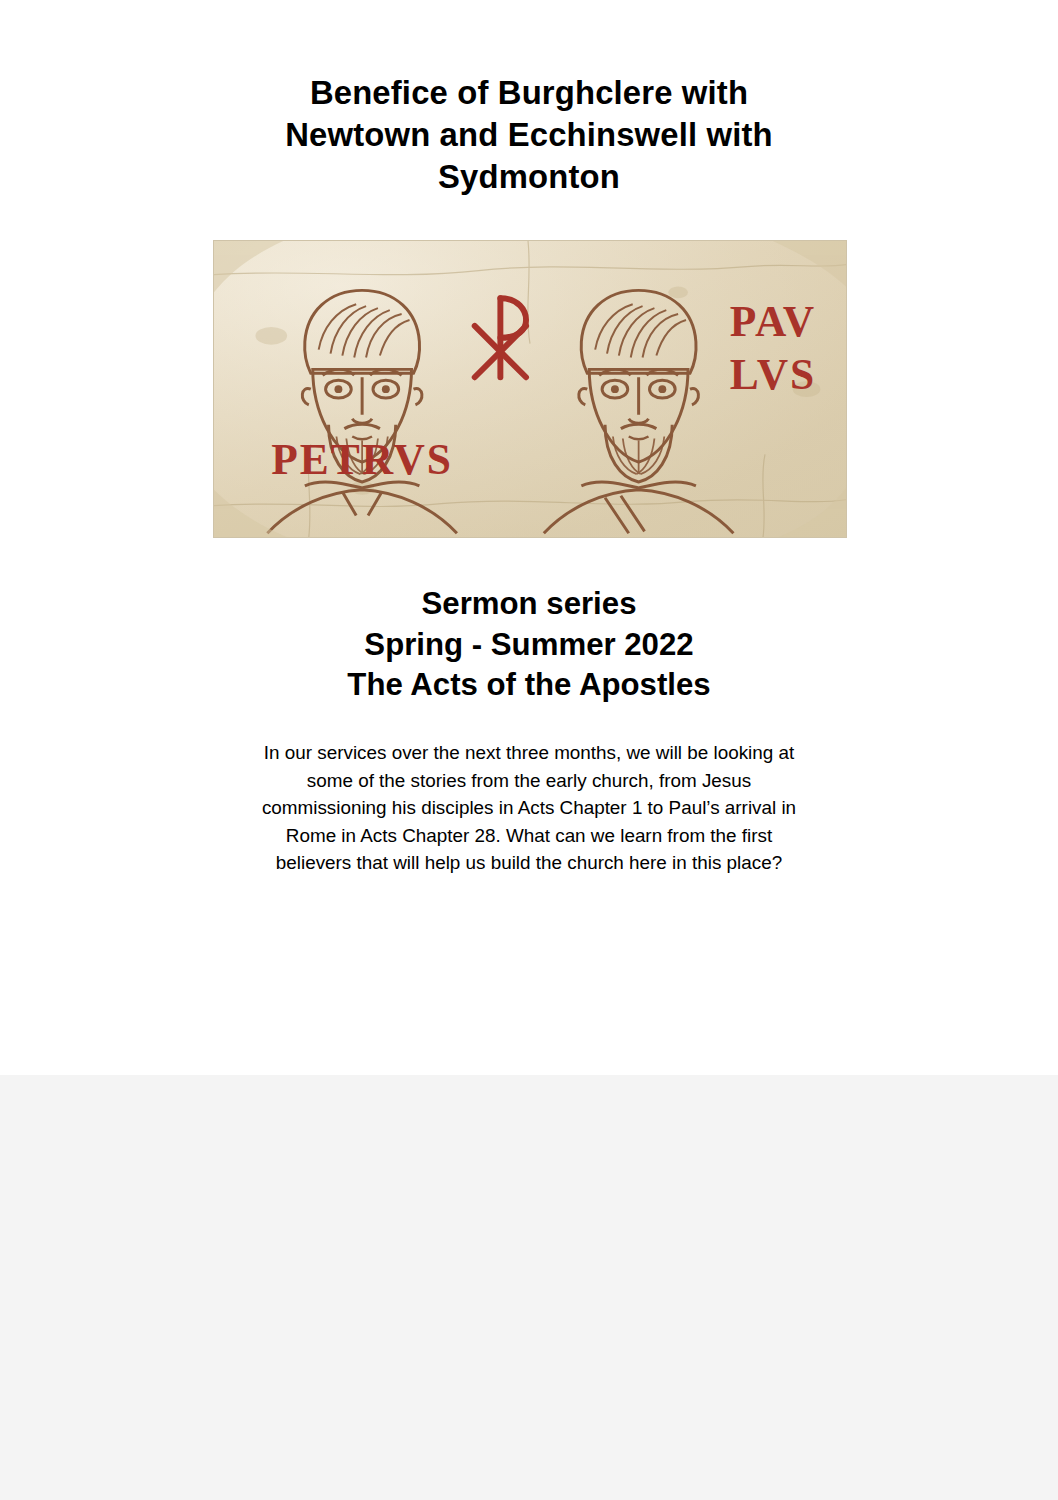Benefice of Burghclere with Newtown and Ecchinswell with Sydmonton
Early Christian fresco of Saints Peter and Paul A weathered plaster fresco showing two bearded male heads in outline, labelled PETRVS and PAVLVS, with a red Chi-Rho monogram between them. PETRVS PAV LVS
Early Christian fresco depicting Saints Peter (PETRVS) and Paul (PAVLVS) flanking a Chi-Rho monogram.
Sermon series Spring - Summer 2022 The Acts of the Apostles
In our services over the next three months, we will be looking at some of the stories from the early church, from Jesus commissioning his disciples in Acts Chapter 1 to Paul’s arrival in Rome in Acts Chapter 28. What can we learn from the first believers that will help us build the church here in this place?